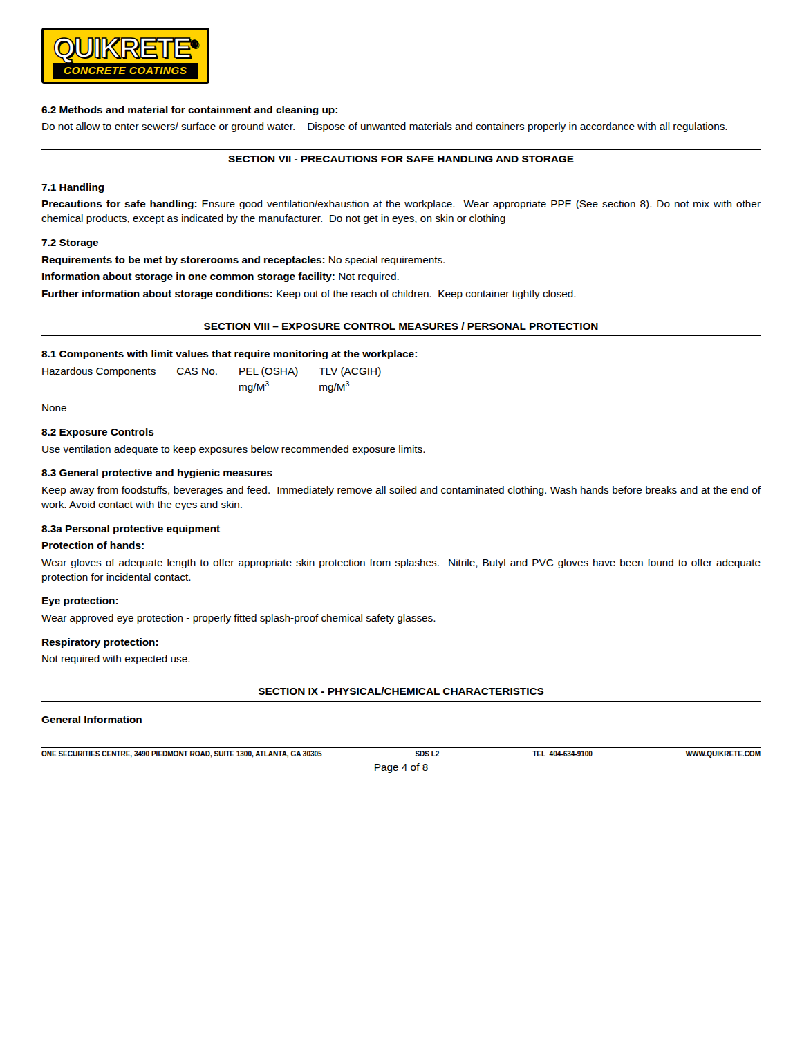QUIKRETE®
CONCRETE COATINGS
6.2 Methods and material for containment and cleaning up:
Do not allow to enter sewers/ surface or ground water. Dispose of unwanted materials and containers properly in accordance with all regulations.
SECTION VII - PRECAUTIONS FOR SAFE HANDLING AND STORAGE
7.1 Handling
Precautions for safe handling: Ensure good ventilation/exhaustion at the workplace. Wear appropriate PPE (See section 8). Do not mix with other chemical products, except as indicated by the manufacturer. Do not get in eyes, on skin or clothing
7.2 Storage
Requirements to be met by storerooms and receptacles: No special requirements.
Information about storage in one common storage facility: Not required.
Further information about storage conditions: Keep out of the reach of children. Keep container tightly closed.
SECTION VIII – EXPOSURE CONTROL MEASURES / PERSONAL PROTECTION
8.1 Components with limit values that require monitoring at the workplace:
| Hazardous Components | CAS No. | PEL (OSHA) mg/M 3 | TLV (ACGIH) mg/M 3 |
None
8.2 Exposure Controls
Use ventilation adequate to keep exposures below recommended exposure limits.
8.3 General protective and hygienic measures
Keep away from foodstuffs, beverages and feed. Immediately remove all soiled and contaminated clothing. Wash hands before breaks and at the end of work. Avoid contact with the eyes and skin.
8.3a Personal protective equipment
Protection of hands:
Wear gloves of adequate length to offer appropriate skin protection from splashes. Nitrile, Butyl and PVC gloves have been found to offer adequate protection for incidental contact.
Eye protection:
Wear approved eye protection - properly fitted splash-proof chemical safety glasses.
Respiratory protection:
Not required with expected use.
SECTION IX - PHYSICAL/CHEMICAL CHARACTERISTICS
General Information
ONE SECURITIES CENTRE, 3490 PIEDMONT ROAD, SUITE 1300, ATLANTA, GA 30305 SDS L2 TEL 404-634-9100 WWW.QUIKRETE.COM
Page 4 of 8